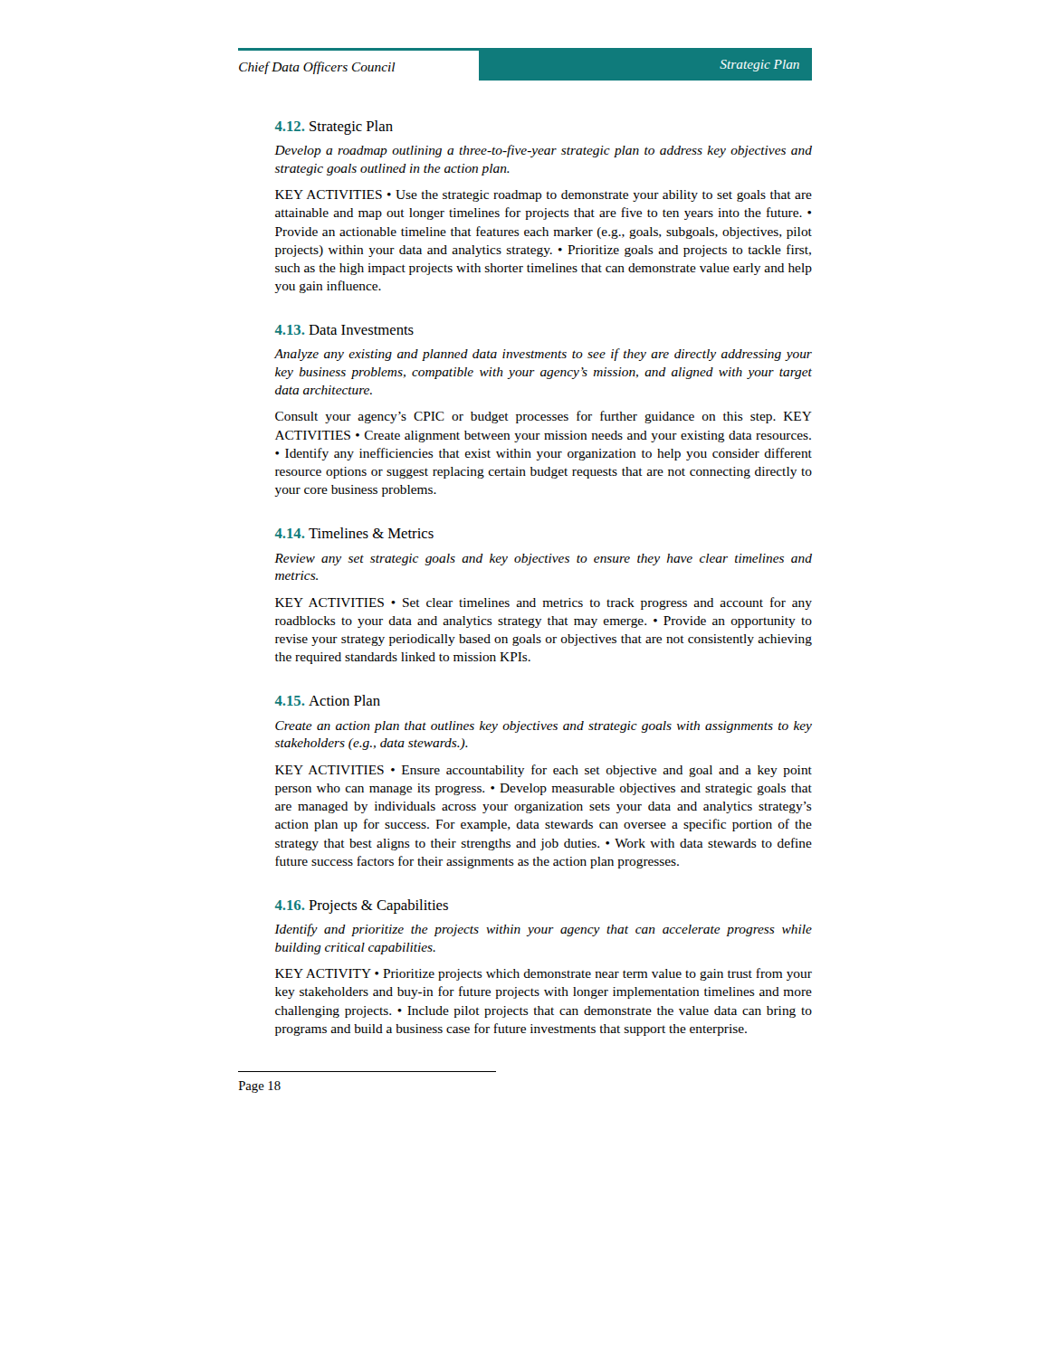Chief Data Officers Council
Strategic Plan
4.12. Strategic Plan
Develop a roadmap outlining a three-to-five-year strategic plan to address key objectives and strategic goals outlined in the action plan.
KEY ACTIVITIES • Use the strategic roadmap to demonstrate your ability to set goals that are attainable and map out longer timelines for projects that are five to ten years into the future. • Provide an actionable timeline that features each marker (e.g., goals, subgoals, objectives, pilot projects) within your data and analytics strategy. • Prioritize goals and projects to tackle first, such as the high impact projects with shorter timelines that can demonstrate value early and help you gain influence.
4.13. Data Investments
Analyze any existing and planned data investments to see if they are directly addressing your key business problems, compatible with your agency’s mission, and aligned with your target data architecture.
Consult your agency’s CPIC or budget processes for further guidance on this step. KEY ACTIVITIES • Create alignment between your mission needs and your existing data resources. • Identify any inefficiencies that exist within your organization to help you consider different resource options or suggest replacing certain budget requests that are not connecting directly to your core business problems.
4.14. Timelines & Metrics
Review any set strategic goals and key objectives to ensure they have clear timelines and metrics.
KEY ACTIVITIES • Set clear timelines and metrics to track progress and account for any roadblocks to your data and analytics strategy that may emerge. • Provide an opportunity to revise your strategy periodically based on goals or objectives that are not consistently achieving the required standards linked to mission KPIs.
4.15. Action Plan
Create an action plan that outlines key objectives and strategic goals with assignments to key stakeholders (e.g., data stewards.).
KEY ACTIVITIES • Ensure accountability for each set objective and goal and a key point person who can manage its progress. • Develop measurable objectives and strategic goals that are managed by individuals across your organization sets your data and analytics strategy’s action plan up for success. For example, data stewards can oversee a specific portion of the strategy that best aligns to their strengths and job duties. • Work with data stewards to define future success factors for their assignments as the action plan progresses.
4.16. Projects & Capabilities
Identify and prioritize the projects within your agency that can accelerate progress while building critical capabilities.
KEY ACTIVITY • Prioritize projects which demonstrate near term value to gain trust from your key stakeholders and buy-in for future projects with longer implementation timelines and more challenging projects. • Include pilot projects that can demonstrate the value data can bring to programs and build a business case for future investments that support the enterprise.
Page 18